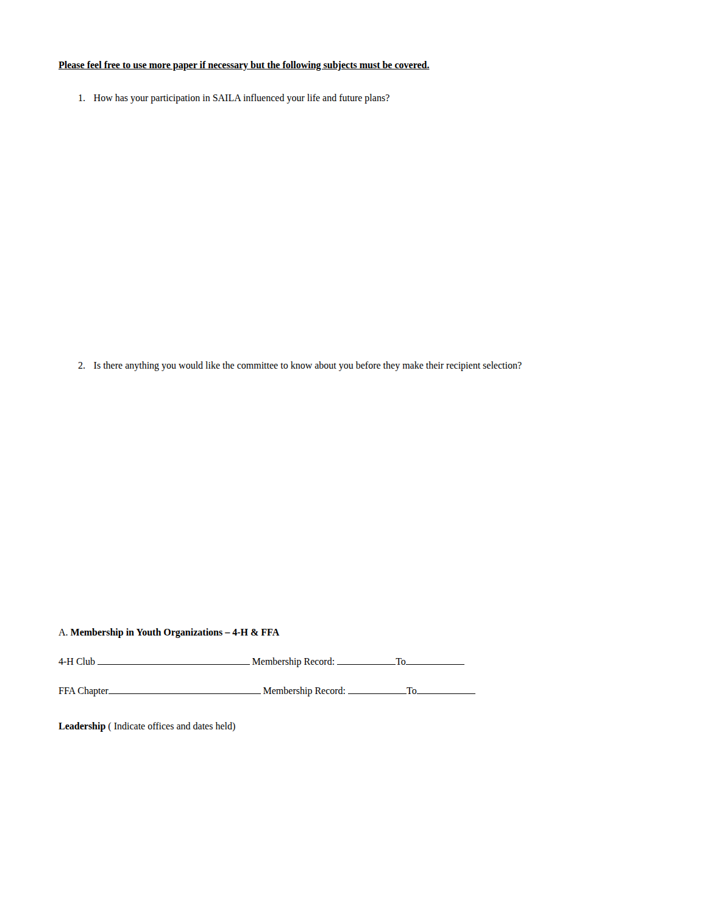Please feel free to use more paper if necessary but the following subjects must be covered.
1. How has your participation in SAILA influenced your life and future plans?
2. Is there anything you would like the committee to know about you before they make their recipient selection?
A. Membership in Youth Organizations – 4-H & FFA
4-H Club Membership Record: To
FFA Chapter Membership Record: To
Leadership ( Indicate offices and dates held)